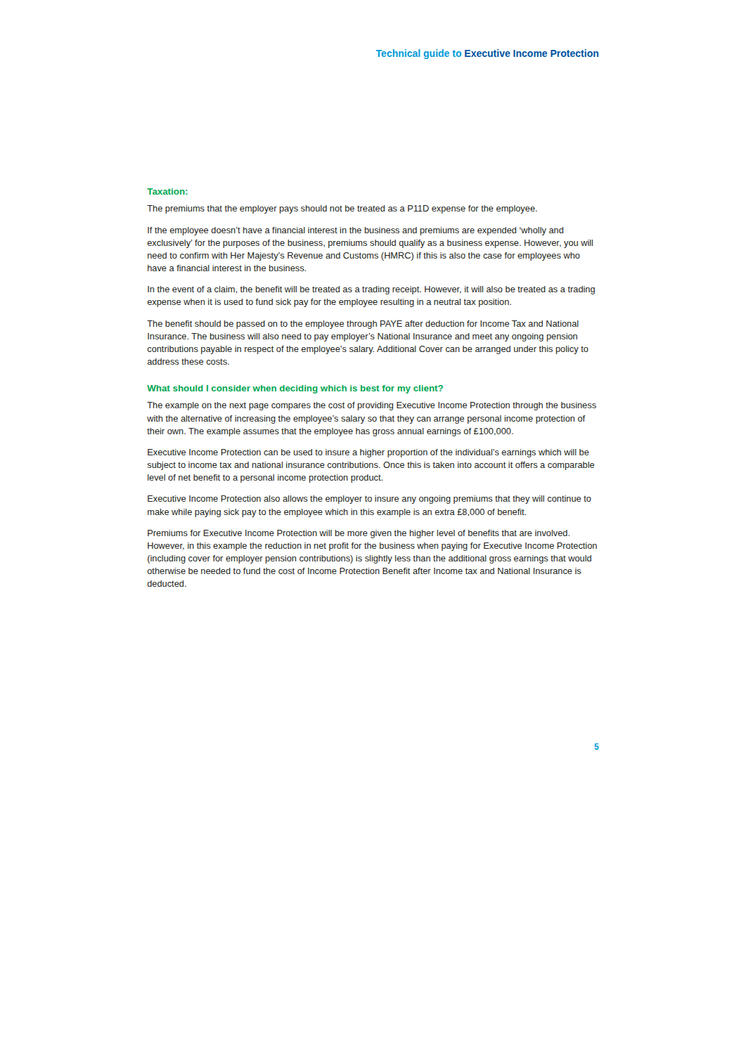Technical guide to Executive Income Protection
Taxation:
The premiums that the employer pays should not be treated as a P11D expense for the employee.
If the employee doesn’t have a financial interest in the business and premiums are expended ‘wholly and exclusively’ for the purposes of the business, premiums should qualify as a business expense. However, you will need to confirm with Her Majesty’s Revenue and Customs (HMRC) if this is also the case for employees who have a financial interest in the business.
In the event of a claim, the benefit will be treated as a trading receipt. However, it will also be treated as a trading expense when it is used to fund sick pay for the employee resulting in a neutral tax position.
The benefit should be passed on to the employee through PAYE after deduction for Income Tax and National Insurance. The business will also need to pay employer’s National Insurance and meet any ongoing pension contributions payable in respect of the employee’s salary. Additional Cover can be arranged under this policy to address these costs.
What should I consider when deciding which is best for my client?
The example on the next page compares the cost of providing Executive Income Protection through the business with the alternative of increasing the employee’s salary so that they can arrange personal income protection of their own. The example assumes that the employee has gross annual earnings of £100,000.
Executive Income Protection can be used to insure a higher proportion of the individual’s earnings which will be subject to income tax and national insurance contributions. Once this is taken into account it offers a comparable level of net benefit to a personal income protection product.
Executive Income Protection also allows the employer to insure any ongoing premiums that they will continue to make while paying sick pay to the employee which in this example is an extra £8,000 of benefit.
Premiums for Executive Income Protection will be more given the higher level of benefits that are involved. However, in this example the reduction in net profit for the business when paying for Executive Income Protection (including cover for employer pension contributions) is slightly less than the additional gross earnings that would otherwise be needed to fund the cost of Income Protection Benefit after Income tax and National Insurance is deducted.
5